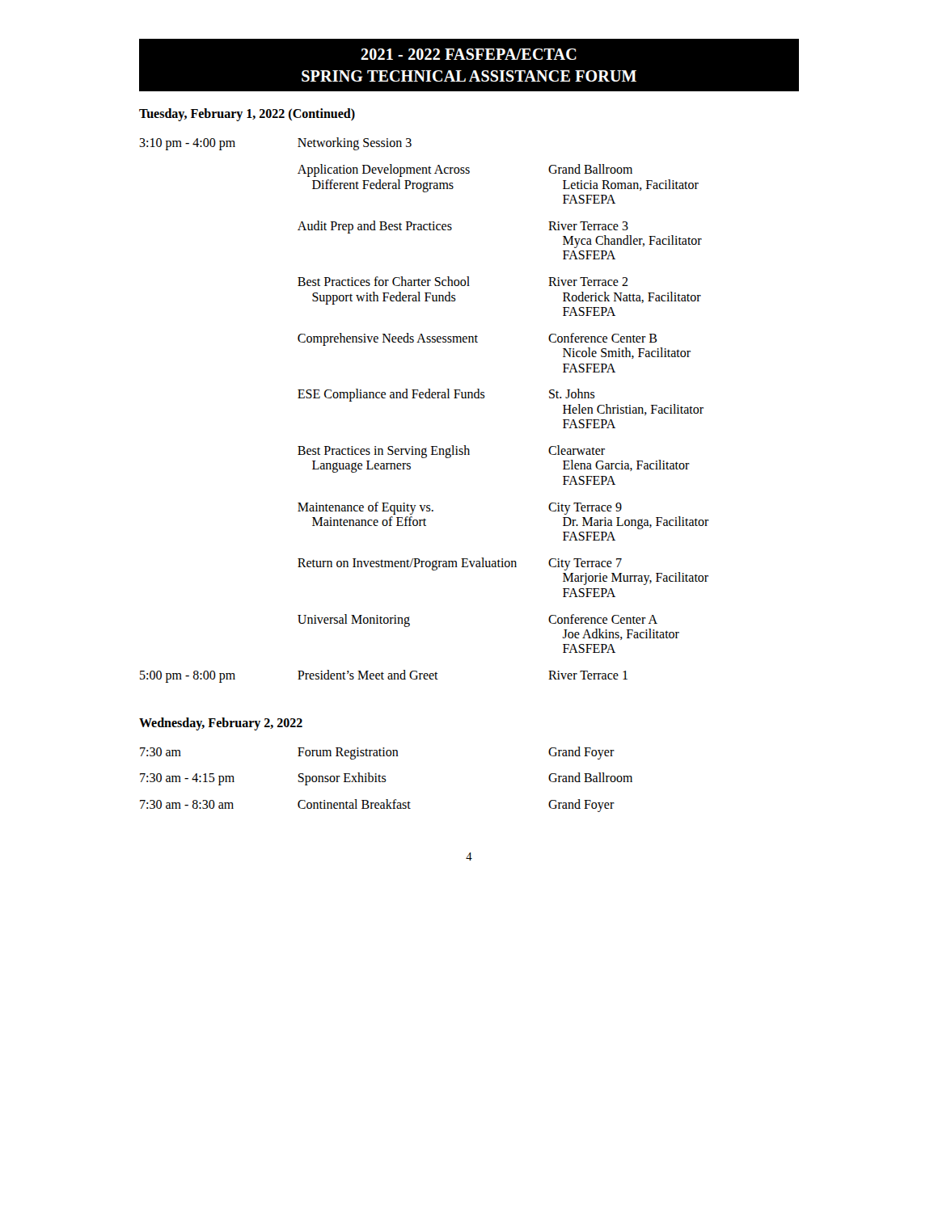2021 - 2022 FASFEPA/ECTAC
SPRING TECHNICAL ASSISTANCE FORUM
Tuesday, February 1, 2022 (Continued)
| 3:10 pm - 4:00 pm | Networking Session 3 | |
| | Application Development Across Different Federal Programs | Grand Ballroom Leticia Roman, Facilitator FASFEPA |
| | Audit Prep and Best Practices | River Terrace 3 Myca Chandler, Facilitator FASFEPA |
| | Best Practices for Charter School Support with Federal Funds | River Terrace 2 Roderick Natta, Facilitator FASFEPA |
| | Comprehensive Needs Assessment | Conference Center B Nicole Smith, Facilitator FASFEPA |
| | ESE Compliance and Federal Funds | St. Johns Helen Christian, Facilitator FASFEPA |
| | Best Practices in Serving English Language Learners | Clearwater Elena Garcia, Facilitator FASFEPA |
| | Maintenance of Equity vs. Maintenance of Effort | City Terrace 9 Dr. Maria Longa, Facilitator FASFEPA |
| | Return on Investment/Program Evaluation | City Terrace 7 Marjorie Murray, Facilitator FASFEPA |
| | Universal Monitoring | Conference Center A Joe Adkins, Facilitator FASFEPA |
| 5:00 pm - 8:00 pm | President’s Meet and Greet | River Terrace 1 |
Wednesday, February 2, 2022
| 7:30 am | Forum Registration | Grand Foyer |
| 7:30 am - 4:15 pm | Sponsor Exhibits | Grand Ballroom |
| 7:30 am - 8:30 am | Continental Breakfast | Grand Foyer |
4